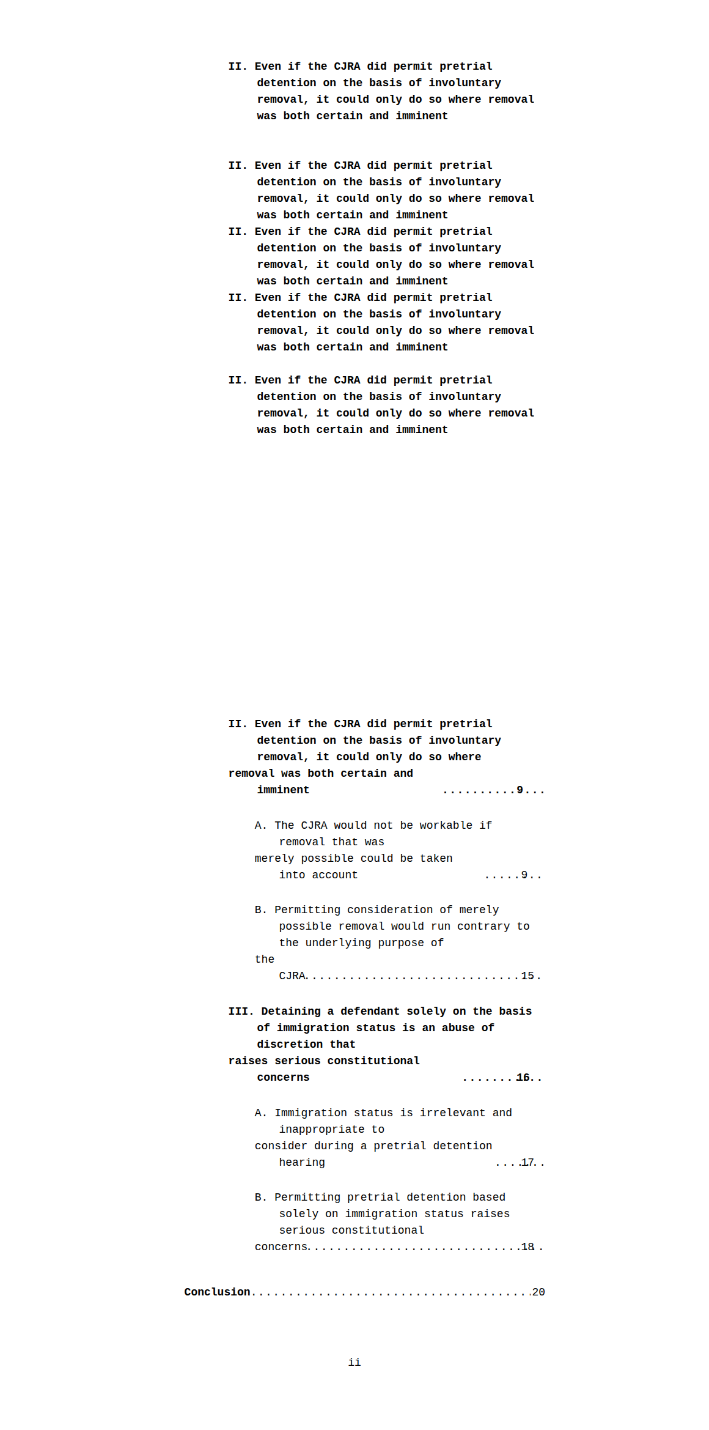II. Even if the CJRA did permit pretrial detention on the basis of involuntary removal, it could only do so where removal was both certain and imminent
II. Even if the CJRA did permit pretrial detention on the basis of involuntary removal, it could only do so where removal was both certain and imminent
II. Even if the CJRA did permit pretrial detention on the basis of involuntary removal, it could only do so where removal was both certain and imminent
II. Even if the CJRA did permit pretrial detention on the basis of involuntary removal, it could only do so where removal was both certain and imminent
II. Even if the CJRA did permit pretrial detention on the basis of involuntary removal, it could only do so where removal was both certain and imminent
II. Even if the CJRA did permit pretrial detention on the basis of involuntary removal, it could only do so where removal was both certain and imminent
II. Even if the CJRA did permit pretrial detention on the basis of involuntary removal, it could only do so where removal was both certain and imminent .................... 9
A. The CJRA would not be workable if removal that was merely possible could be taken into account ............. 9
B. Permitting consideration of merely possible removal would run contrary to the underlying purpose of the CJRA ............................................ 15
III. Detaining a defendant solely on the basis of immigration status is an abuse of discretion that raises serious constitutional concerns ................ 16
A. Immigration status is irrelevant and inappropriate to consider during a pretrial detention hearing ........... 17
B. Permitting pretrial detention based solely on immigration status raises serious constitutional concerns .............................................. 18
Conclusion ................................................... 20
ii